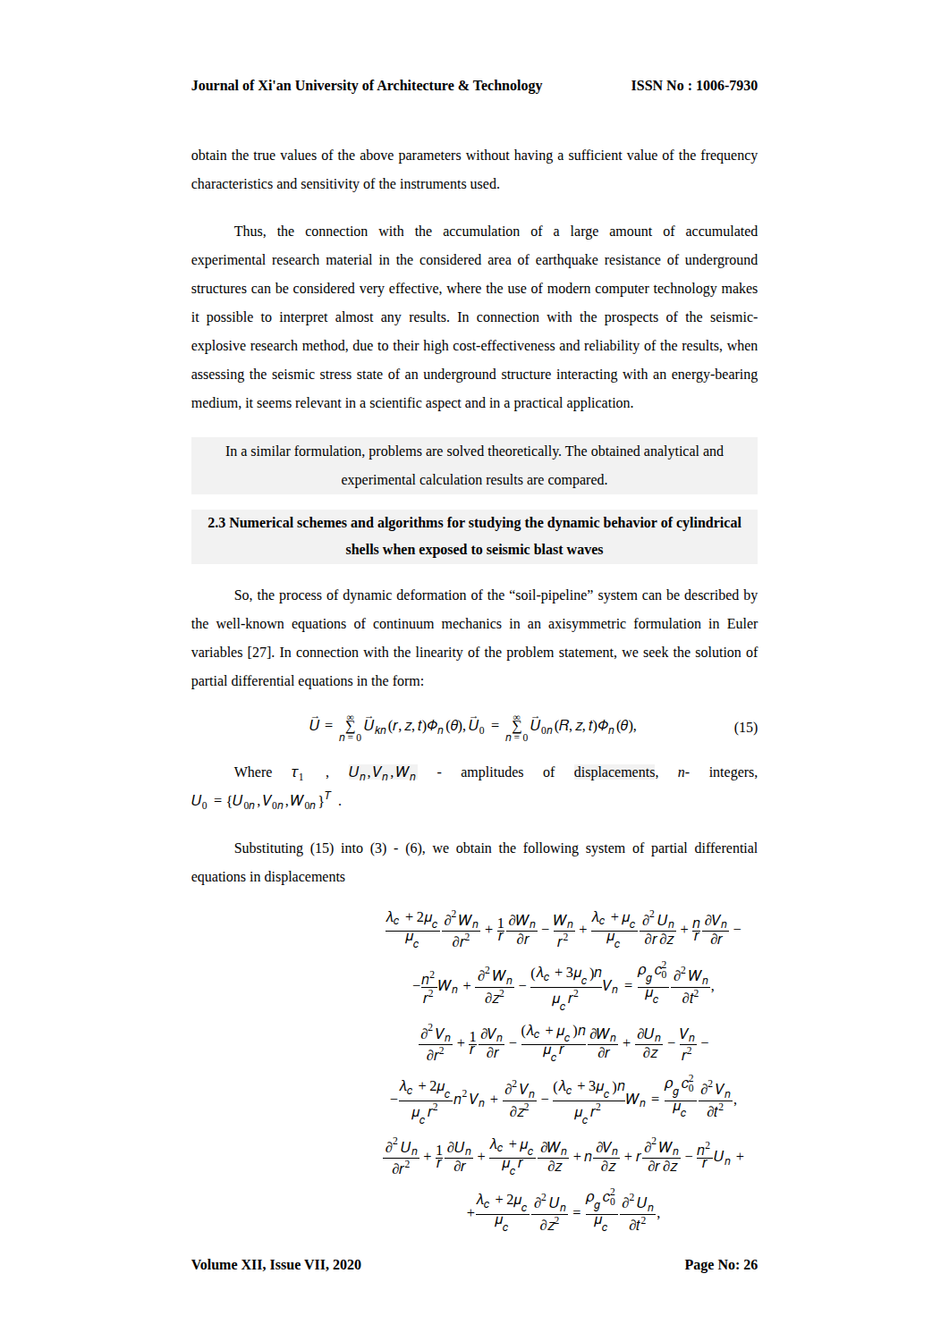Journal of Xi'an University of Architecture & Technology
ISSN No : 1006-7930
obtain the true values of the above parameters without having a sufficient value of the frequency characteristics and sensitivity of the instruments used.
Thus, the connection with the accumulation of a large amount of accumulated experimental research material in the considered area of earthquake resistance of underground structures can be considered very effective, where the use of modern computer technology makes it possible to interpret almost any results. In connection with the prospects of the seismic-explosive research method, due to their high cost-effectiveness and reliability of the results, when assessing the seismic stress state of an underground structure interacting with an energy-bearing medium, it seems relevant in a scientific aspect and in a practical application.
In a similar formulation, problems are solved theoretically. The obtained analytical and experimental calculation results are compared.
2.3 Numerical schemes and algorithms for studying the dynamic behavior of cylindrical shells when exposed to seismic blast waves
So, the process of dynamic deformation of the “soil-pipeline” system can be described by the well-known equations of continuum mechanics in an axisymmetric formulation in Euler variables [27]. In connection with the linearity of the problem statement, we seek the solution of partial differential equations in the form:
U→ = ∑ n=0 ∞ U→kn (r,z,t) Φn (θ) , U→0 = ∑ n=0 ∞ U→0n (R,z,t) Φn (θ) , (15)
Where τ1 , Un,Vn,Wn - amplitudes of displacements, n- integers, U0={U0n,V0n,W0n}T .
Substituting (15) into (3) - (6), we obtain the following system of partial differential equations in displacements
λc+2μc μc ∂2Wn∂r2 + 1r ∂Wn∂r − Wnr2 + λc+μc μc ∂2Un∂r∂z + nr ∂Vn∂r −
− n2r2 Wn + ∂2Wn∂z2 − (λc+3μc)n μcr2 Vn = ρgc02 μc ∂2Wn∂t2 ,
∂2Vn∂r2 + 1r ∂Vn∂r − (λc+μc)n μcr ∂Wn∂r + ∂Un∂z − Vnr2 −
− λc+2μc μcr2 n2 Vn + ∂2Vn∂z2 − (λc+3μc)n μcr2 Wn = ρgc02 μc ∂2Vn∂t2 ,
∂2Un∂r2 + 1r ∂Un∂r + λc+μc μcr ∂Wn∂z + n ∂Vn∂z + r ∂2Wn∂r∂z − n2r Un +
+ λc+2μc μc ∂2Un∂z2 = ρgc02 μc ∂2Un∂t2 ,
Volume XII, Issue VII, 2020
Page No: 26